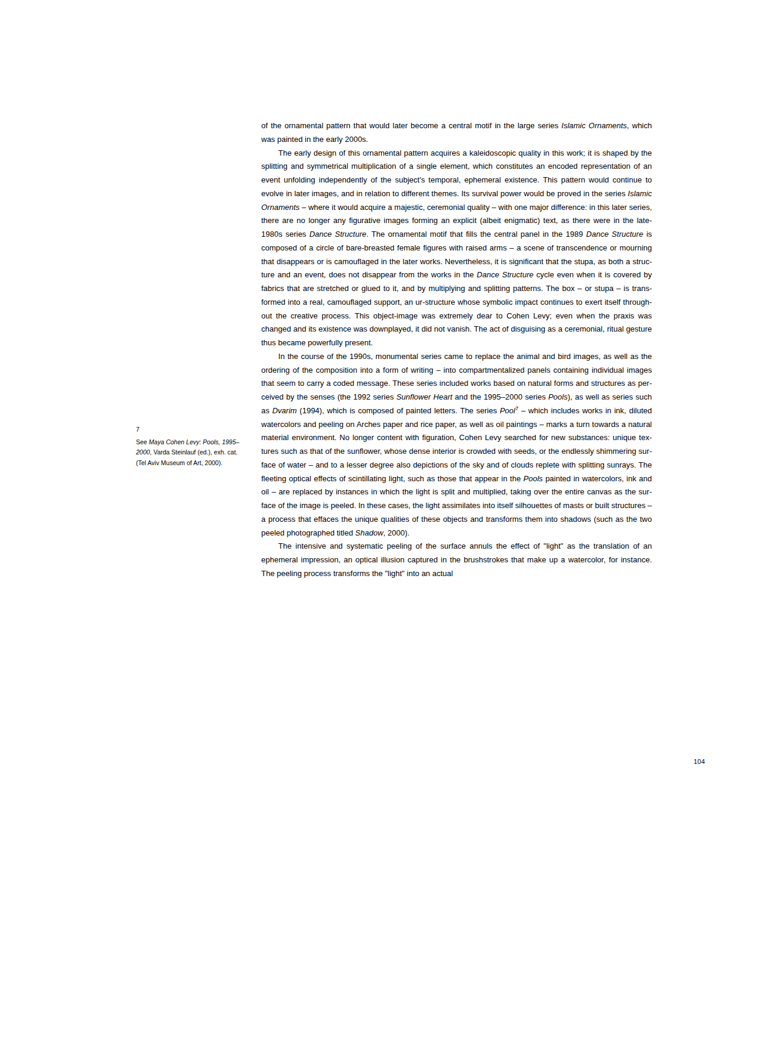7
See Maya Cohen Levy: Pools, 1995–2000, Varda Steinlauf (ed.), exh. cat. (Tel Aviv Museum of Art, 2000).
of the ornamental pattern that would later become a central motif in the large series Islamic Ornaments, which was painted in the early 2000s.
The early design of this ornamental pattern acquires a kaleidoscopic quality in this work; it is shaped by the splitting and symmetrical multiplication of a single element, which constitutes an encoded representation of an event unfolding independently of the subject's temporal, ephemeral existence. This pattern would continue to evolve in later images, and in relation to different themes. Its survival power would be proved in the series Islamic Ornaments – where it would acquire a majestic, ceremonial quality – with one major difference: in this later series, there are no longer any figurative images forming an explicit (albeit enigmatic) text, as there were in the late-1980s series Dance Structure. The ornamental motif that fills the central panel in the 1989 Dance Structure is composed of a circle of bare-breasted female figures with raised arms – a scene of transcendence or mourning that disappears or is camouflaged in the later works. Nevertheless, it is significant that the stupa, as both a structure and an event, does not disappear from the works in the Dance Structure cycle even when it is covered by fabrics that are stretched or glued to it, and by multiplying and splitting patterns. The box – or stupa – is transformed into a real, camouflaged support, an ur-structure whose symbolic impact continues to exert itself throughout the creative process. This object-image was extremely dear to Cohen Levy; even when the praxis was changed and its existence was downplayed, it did not vanish. The act of disguising as a ceremonial, ritual gesture thus became powerfully present.
In the course of the 1990s, monumental series came to replace the animal and bird images, as well as the ordering of the composition into a form of writing – into compartmentalized panels containing individual images that seem to carry a coded message. These series included works based on natural forms and structures as perceived by the senses (the 1992 series Sunflower Heart and the 1995–2000 series Pools), as well as series such as Dvarim (1994), which is composed of painted letters. The series Pool7 – which includes works in ink, diluted watercolors and peeling on Arches paper and rice paper, as well as oil paintings – marks a turn towards a natural material environment. No longer content with figuration, Cohen Levy searched for new substances: unique textures such as that of the sunflower, whose dense interior is crowded with seeds, or the endlessly shimmering surface of water – and to a lesser degree also depictions of the sky and of clouds replete with splitting sunrays. The fleeting optical effects of scintillating light, such as those that appear in the Pools painted in watercolors, ink and oil – are replaced by instances in which the light is split and multiplied, taking over the entire canvas as the surface of the image is peeled. In these cases, the light assimilates into itself silhouettes of masts or built structures – a process that effaces the unique qualities of these objects and transforms them into shadows (such as the two peeled photographed titled Shadow, 2000).
The intensive and systematic peeling of the surface annuls the effect of "light" as the translation of an ephemeral impression, an optical illusion captured in the brushstrokes that make up a watercolor, for instance. The peeling process transforms the "light" into an actual
104